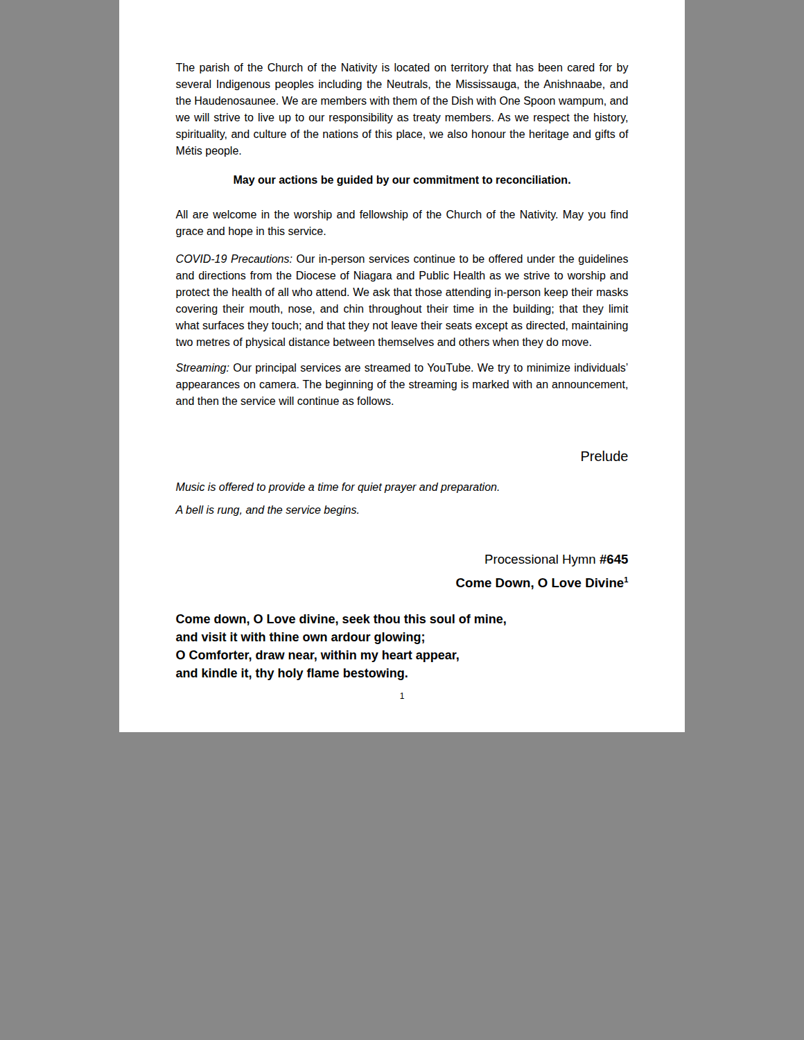The parish of the Church of the Nativity is located on territory that has been cared for by several Indigenous peoples including the Neutrals, the Mississauga, the Anishnaabe, and the Haudenosaunee. We are members with them of the Dish with One Spoon wampum, and we will strive to live up to our responsibility as treaty members. As we respect the history, spirituality, and culture of the nations of this place, we also honour the heritage and gifts of Métis people.
May our actions be guided by our commitment to reconciliation.
All are welcome in the worship and fellowship of the Church of the Nativity. May you find grace and hope in this service.
COVID-19 Precautions: Our in-person services continue to be offered under the guidelines and directions from the Diocese of Niagara and Public Health as we strive to worship and protect the health of all who attend. We ask that those attending in-person keep their masks covering their mouth, nose, and chin throughout their time in the building; that they limit what surfaces they touch; and that they not leave their seats except as directed, maintaining two metres of physical distance between themselves and others when they do move.
Streaming: Our principal services are streamed to YouTube. We try to minimize individuals’ appearances on camera. The beginning of the streaming is marked with an announcement, and then the service will continue as follows.
Prelude
Music is offered to provide a time for quiet prayer and preparation.
A bell is rung, and the service begins.
Processional Hymn #645
Come Down, O Love Divine1
Come down, O Love divine, seek thou this soul of mine,
and visit it with thine own ardour glowing;
O Comforter, draw near, within my heart appear,
and kindle it, thy holy flame bestowing.
1